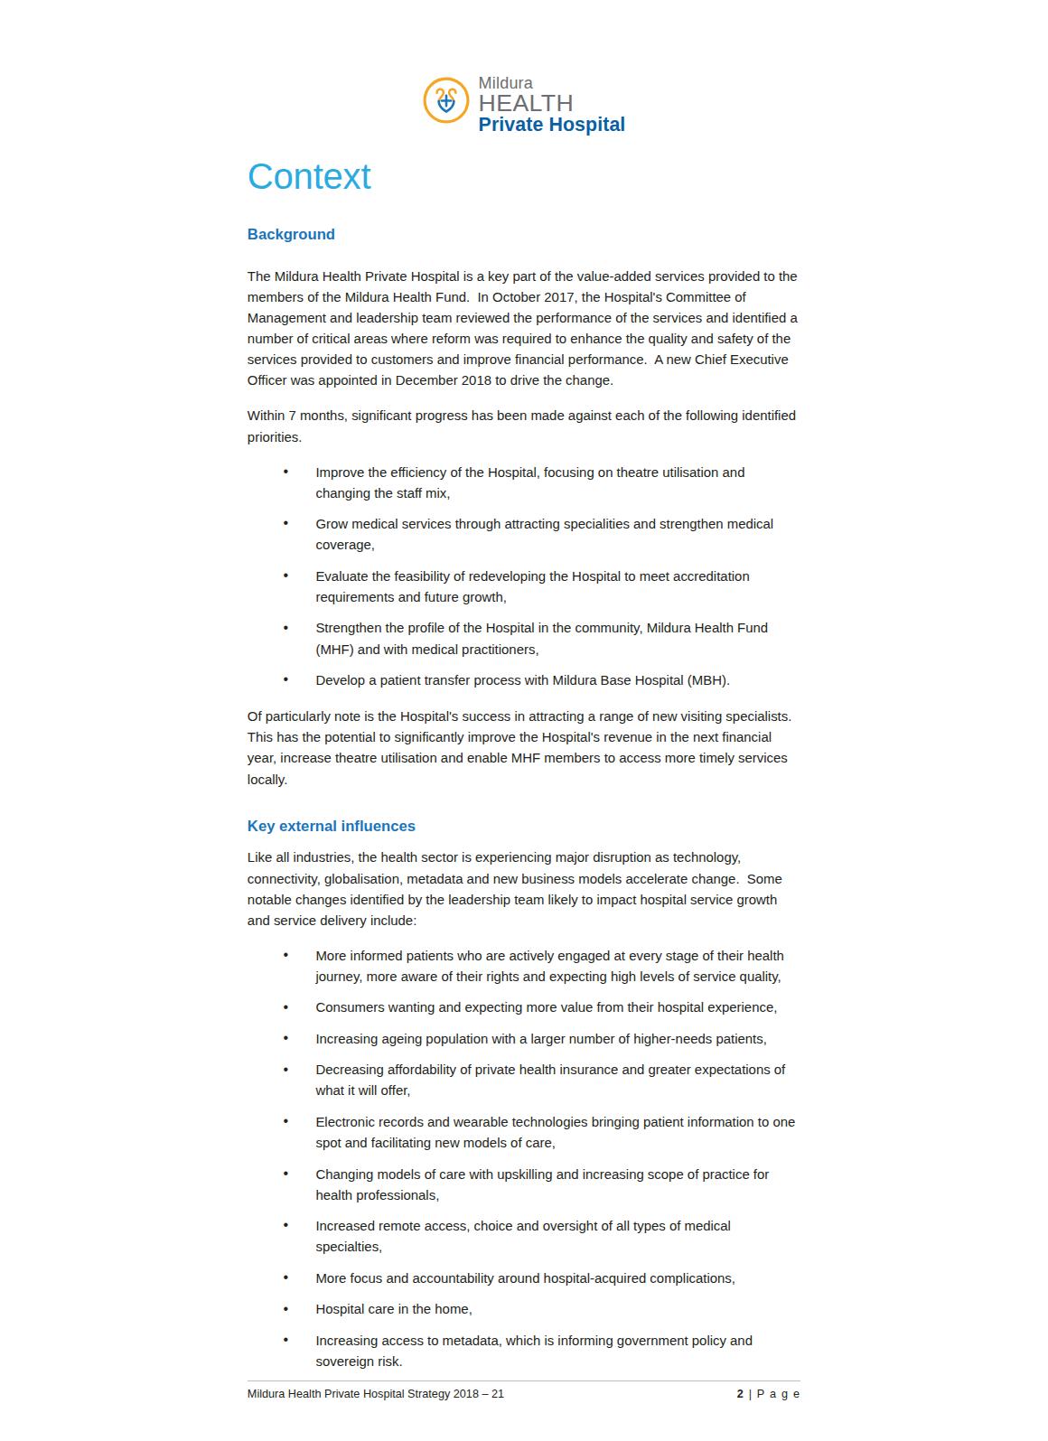Mildura
HEALTH
Private Hospital
Context
Background
The Mildura Health Private Hospital is a key part of the value-added services provided to the members of the Mildura Health Fund. In October 2017, the Hospital's Committee of Management and leadership team reviewed the performance of the services and identified a number of critical areas where reform was required to enhance the quality and safety of the services provided to customers and improve financial performance. A new Chief Executive Officer was appointed in December 2018 to drive the change.
Within 7 months, significant progress has been made against each of the following identified priorities.
Improve the efficiency of the Hospital, focusing on theatre utilisation and changing the staff mix,
Grow medical services through attracting specialities and strengthen medical coverage,
Evaluate the feasibility of redeveloping the Hospital to meet accreditation requirements and future growth,
Strengthen the profile of the Hospital in the community, Mildura Health Fund (MHF) and with medical practitioners,
Develop a patient transfer process with Mildura Base Hospital (MBH).
Of particularly note is the Hospital's success in attracting a range of new visiting specialists. This has the potential to significantly improve the Hospital's revenue in the next financial year, increase theatre utilisation and enable MHF members to access more timely services locally.
Key external influences
Like all industries, the health sector is experiencing major disruption as technology, connectivity, globalisation, metadata and new business models accelerate change. Some notable changes identified by the leadership team likely to impact hospital service growth and service delivery include:
More informed patients who are actively engaged at every stage of their health journey, more aware of their rights and expecting high levels of service quality,
Consumers wanting and expecting more value from their hospital experience,
Increasing ageing population with a larger number of higher-needs patients,
Decreasing affordability of private health insurance and greater expectations of what it will offer,
Electronic records and wearable technologies bringing patient information to one spot and facilitating new models of care,
Changing models of care with upskilling and increasing scope of practice for health professionals,
Increased remote access, choice and oversight of all types of medical specialties,
More focus and accountability around hospital-acquired complications,
Hospital care in the home,
Increasing access to metadata, which is informing government policy and sovereign risk.
Mildura Health Private Hospital Strategy 2018 – 21
2 | P a g e